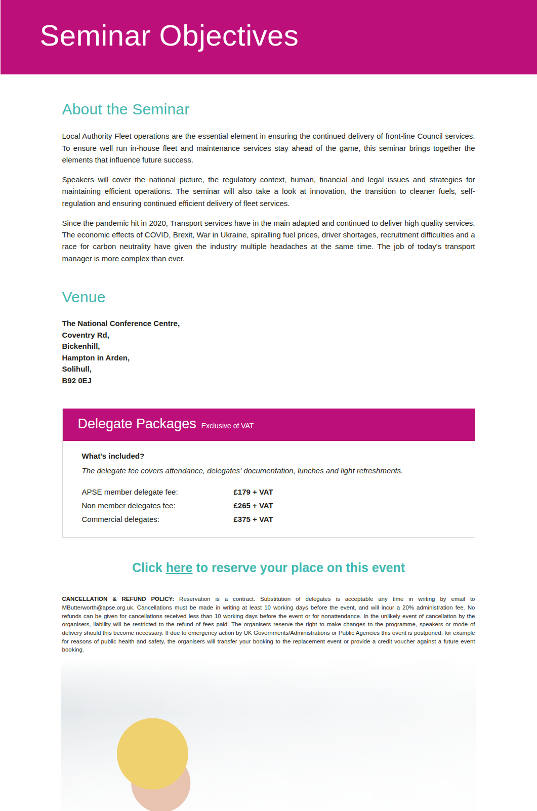Seminar Objectives
About the Seminar
Local Authority Fleet operations are the essential element in ensuring the continued delivery of front-line Council services. To ensure well run in-house fleet and maintenance services stay ahead of the game, this seminar brings together the elements that influence future success.
Speakers will cover the national picture, the regulatory context, human, financial and legal issues and strategies for maintaining efficient operations. The seminar will also take a look at innovation, the transition to cleaner fuels, self-regulation and ensuring continued efficient delivery of fleet services.
Since the pandemic hit in 2020, Transport services have in the main adapted and continued to deliver high quality services. The economic effects of COVID, Brexit, War in Ukraine, spiralling fuel prices, driver shortages, recruitment difficulties and a race for carbon neutrality have given the industry multiple headaches at the same time. The job of today's transport manager is more complex than ever.
Venue
The National Conference Centre,
Coventry Rd,
Bickenhill,
Hampton in Arden,
Solihull,
B92 0EJ
Delegate Packages Exclusive of VAT
What's included?
The delegate fee covers attendance, delegates' documentation, lunches and light refreshments.
| APSE member delegate fee: | £179 + VAT |
| Non member delegates fee: | £265 + VAT |
| Commercial delegates: | £375 + VAT |
Click here to reserve your place on this event
CANCELLATION & REFUND POLICY: Reservation is a contract. Substitution of delegates is acceptable any time in writing by email to MButterworth@apse.org.uk. Cancellations must be made in writing at least 10 working days before the event, and will incur a 20% administration fee. No refunds can be given for cancellations received less than 10 working days before the event or for nonattendance. In the unlikely event of cancellation by the organisers, liability will be restricted to the refund of fees paid. The organisers reserve the right to make changes to the programme, speakers or mode of delivery should this become necessary. If due to emergency action by UK Governments/Administrations or Public Agencies this event is postponed, for example for reasons of public health and safety, the organisers will transfer your booking to the replacement event or provide a credit voucher against a future event booking.